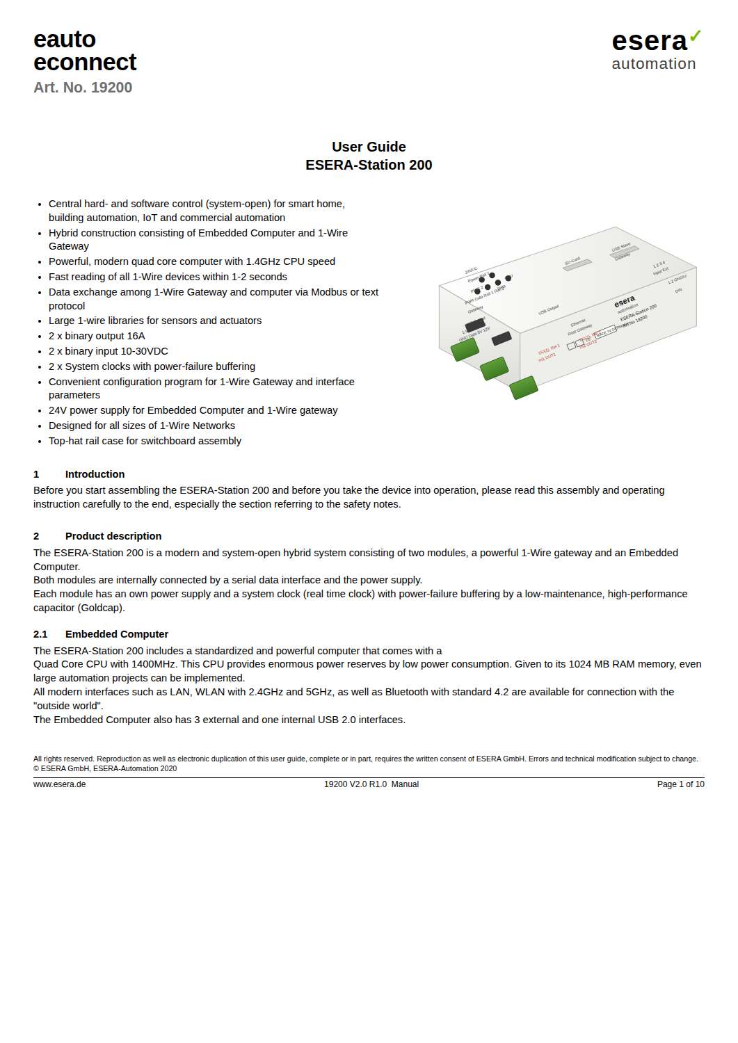eauto econnect
Art. No. 19200
esera✓
automation
User Guide
ESERA-Station 200
Central hard- and software control (system-open) for smart home, building automation, IoT and commercial automation
Hybrid construction consisting of Embedded Computer and 1-Wire Gateway
Powerful, modern quad core computer with 1.4GHz CPU speed
Fast reading of all 1-Wire devices within 1-2 seconds
Data exchange among 1-Wire Gateway and computer via Modbus or text protocol
Large 1-wire libraries for sensors and actuators
2 x binary output 16A
2 x binary input 10-30VDC
2 x System clocks with power-failure buffering
Convenient configuration program for 1-Wire Gateway and interface parameters
24V power supply for Embedded Computer and 1-Wire gateway
Designed for all sizes of 1-Wire Networks
Top-hat rail case for switchboard assembly
24VDC Power Rail 1 PWR 2 PWR Data Rail 1 Rail 2 Gateway USB Output 1-Wire Output GND Data 5V 12V CPU Data SD-Card USB Slave Gateway 1 2 3 4 Input Ext 1 2 GND/U DIN USB Output Ethernet Root Gateway esera automation ESERA-Station 200 Art.No 19200 CE MADE IN GERMANY DO(1), Rel 1 IN1 OUT1 DO(2), Rel 2 IN2 OUT2
1 Introduction
Before you start assembling the ESERA-Station 200 and before you take the device into operation, please read this assembly and operating instruction carefully to the end, especially the section referring to the safety notes.
2 Product description
The ESERA-Station 200 is a modern and system-open hybrid system consisting of two modules, a powerful 1-Wire gateway and an Embedded Computer.
Both modules are internally connected by a serial data interface and the power supply.
Each module has an own power supply and a system clock (real time clock) with power-failure buffering by a low-maintenance, high-performance capacitor (Goldcap).
2.1 Embedded Computer
The ESERA-Station 200 includes a standardized and powerful computer that comes with a
Quad Core CPU with 1400MHz. This CPU provides enormous power reserves by low power consumption. Given to its 1024 MB RAM memory, even large automation projects can be implemented.
All modern interfaces such as LAN, WLAN with 2.4GHz and 5GHz, as well as Bluetooth with standard 4.2 are available for connection with the "outside world".
The Embedded Computer also has 3 external and one internal USB 2.0 interfaces.
All rights reserved. Reproduction as well as electronic duplication of this user guide, complete or in part, requires the written consent of ESERA GmbH. Errors and technical modification subject to change. © ESERA GmbH, ESERA-Automation 2020
www.esera.de
19200 V2.0 R1.0 Manual
Page 1 of 10